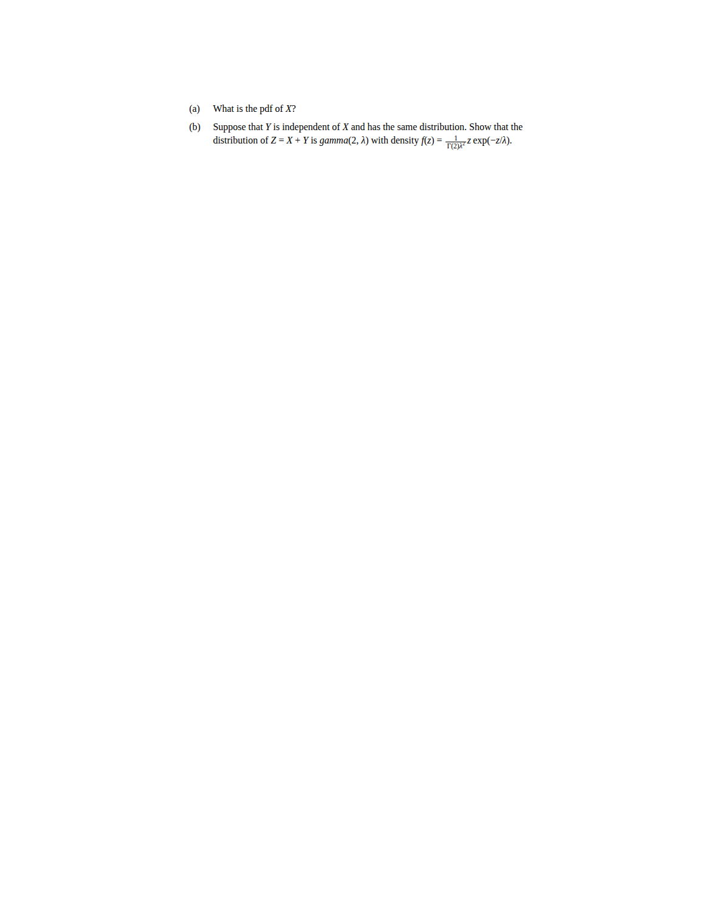(a) What is the pdf of X?
(b) Suppose that Y is independent of X and has the same distribution. Show that the distribution of Z = X + Y is gamma(2, λ) with density f(z) = 1 Γ(2)λ2 z exp(−z/λ).